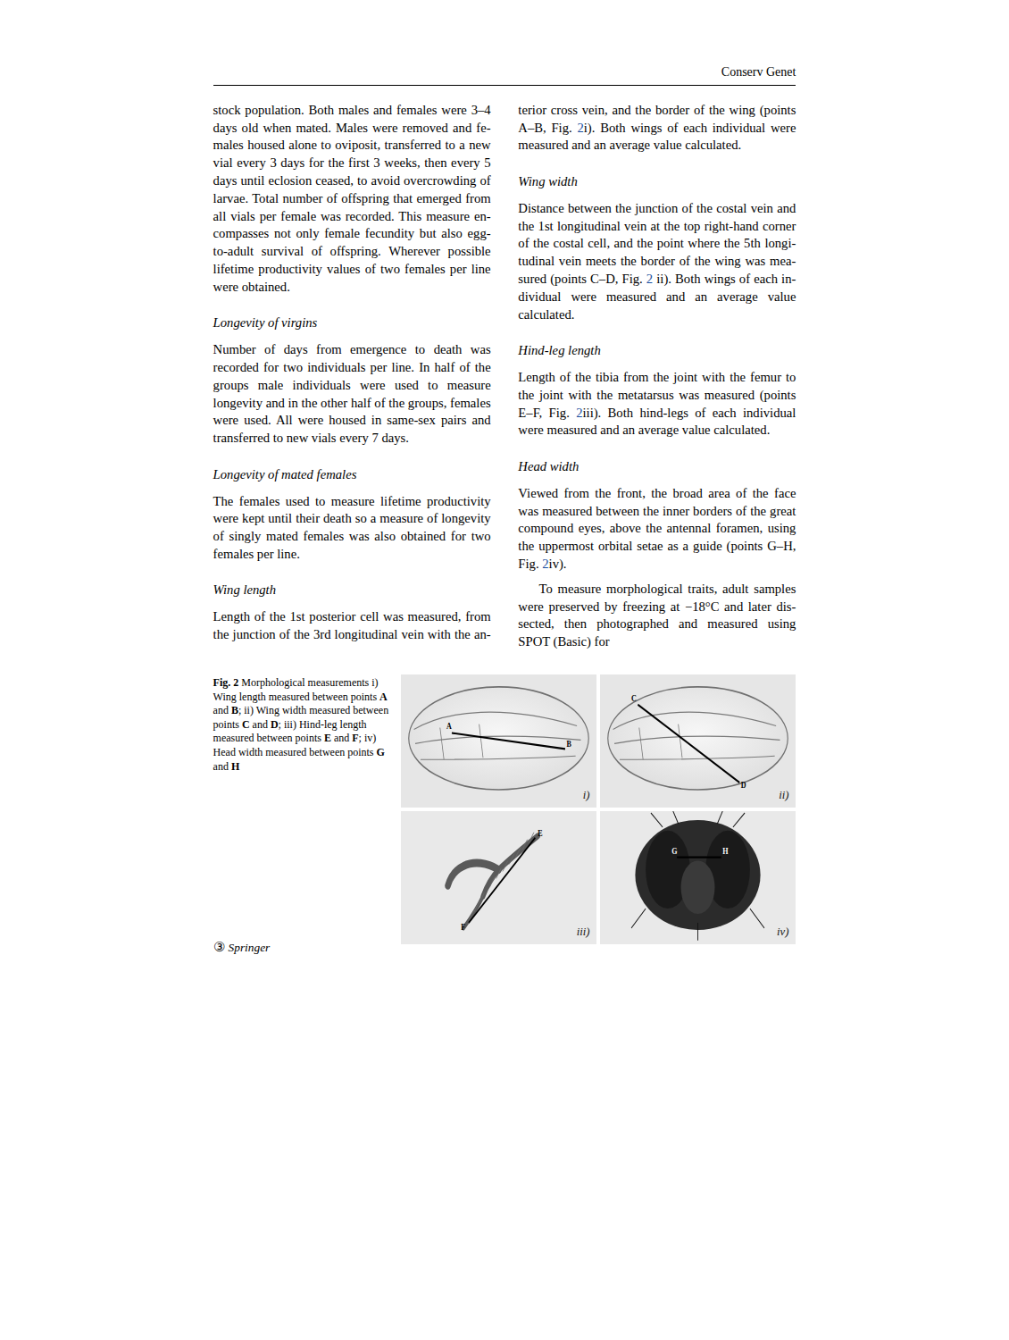Conserv Genet
stock population. Both males and females were 3–4 days old when mated. Males were removed and females housed alone to oviposit, transferred to a new vial every 3 days for the first 3 weeks, then every 5 days until eclosion ceased, to avoid overcrowding of larvae. Total number of offspring that emerged from all vials per female was recorded. This measure encompasses not only female fecundity but also egg-to-adult survival of offspring. Wherever possible lifetime productivity values of two females per line were obtained.
Longevity of virgins
Number of days from emergence to death was recorded for two individuals per line. In half of the groups male individuals were used to measure longevity and in the other half of the groups, females were used. All were housed in same-sex pairs and transferred to new vials every 7 days.
Longevity of mated females
The females used to measure lifetime productivity were kept until their death so a measure of longevity of singly mated females was also obtained for two females per line.
Wing length
Length of the 1st posterior cell was measured, from the junction of the 3rd longitudinal vein with the anterior cross vein, and the border of the wing (points A–B, Fig. 2i). Both wings of each individual were measured and an average value calculated.
Wing width
Distance between the junction of the costal vein and the 1st longitudinal vein at the top right-hand corner of the costal cell, and the point where the 5th longitudinal vein meets the border of the wing was measured (points C–D, Fig. 2 ii). Both wings of each individual were measured and an average value calculated.
Hind-leg length
Length of the tibia from the joint with the femur to the joint with the metatarsus was measured (points E–F, Fig. 2iii). Both hind-legs of each individual were measured and an average value calculated.
Head width
Viewed from the front, the broad area of the face was measured between the inner borders of the great compound eyes, above the antennal foramen, using the uppermost orbital setae as a guide (points G–H, Fig. 2iv).
To measure morphological traits, adult samples were preserved by freezing at −18°C and later dissected, then photographed and measured using SPOT (Basic) for
Fig. 2 Morphological measurements i) Wing length measured between points A and B; ii) Wing width measured between points C and D; iii) Hind-leg length measured between points E and F; iv) Head width measured between points G and H
A B i)
C D ii)
E F iii)
G H iv)
③ Springer